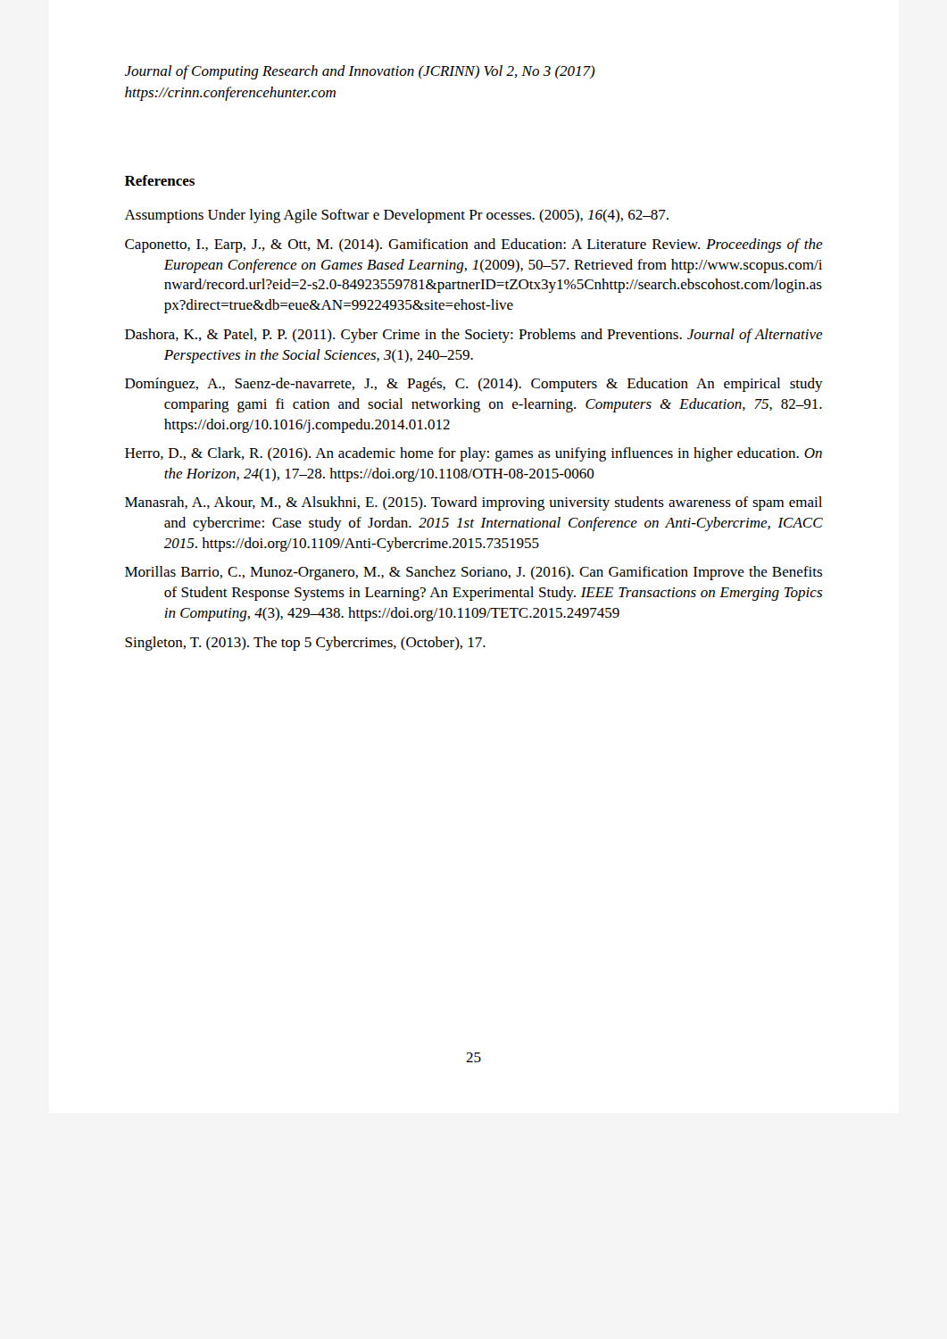Journal of Computing Research and Innovation (JCRINN) Vol 2, No 3 (2017) https://crinn.conferencehunter.com
References
Assumptions Under lying Agile Softwar e Development Pr ocesses. (2005), 16(4), 62–87.
Caponetto, I., Earp, J., & Ott, M. (2014). Gamification and Education: A Literature Review. Proceedings of the European Conference on Games Based Learning, 1(2009), 50–57. Retrieved from http://www.scopus.com/inward/record.url?eid=2-s2.0-84923559781&partnerID=tZOtx3y1%5Cnhttp://search.ebscohost.com/login.aspx?direct=true&db=eue&AN=99224935&site=ehost-live
Dashora, K., & Patel, P. P. (2011). Cyber Crime in the Society: Problems and Preventions. Journal of Alternative Perspectives in the Social Sciences, 3(1), 240–259.
Domínguez, A., Saenz-de-navarrete, J., & Pagés, C. (2014). Computers & Education An empirical study comparing gami fi cation and social networking on e-learning. Computers & Education, 75, 82–91. https://doi.org/10.1016/j.compedu.2014.01.012
Herro, D., & Clark, R. (2016). An academic home for play: games as unifying influences in higher education. On the Horizon, 24(1), 17–28. https://doi.org/10.1108/OTH-08-2015-0060
Manasrah, A., Akour, M., & Alsukhni, E. (2015). Toward improving university students awareness of spam email and cybercrime: Case study of Jordan. 2015 1st International Conference on Anti-Cybercrime, ICACC 2015. https://doi.org/10.1109/Anti-Cybercrime.2015.7351955
Morillas Barrio, C., Munoz-Organero, M., & Sanchez Soriano, J. (2016). Can Gamification Improve the Benefits of Student Response Systems in Learning? An Experimental Study. IEEE Transactions on Emerging Topics in Computing, 4(3), 429–438. https://doi.org/10.1109/TETC.2015.2497459
Singleton, T. (2013). The top 5 Cybercrimes, (October), 17.
25